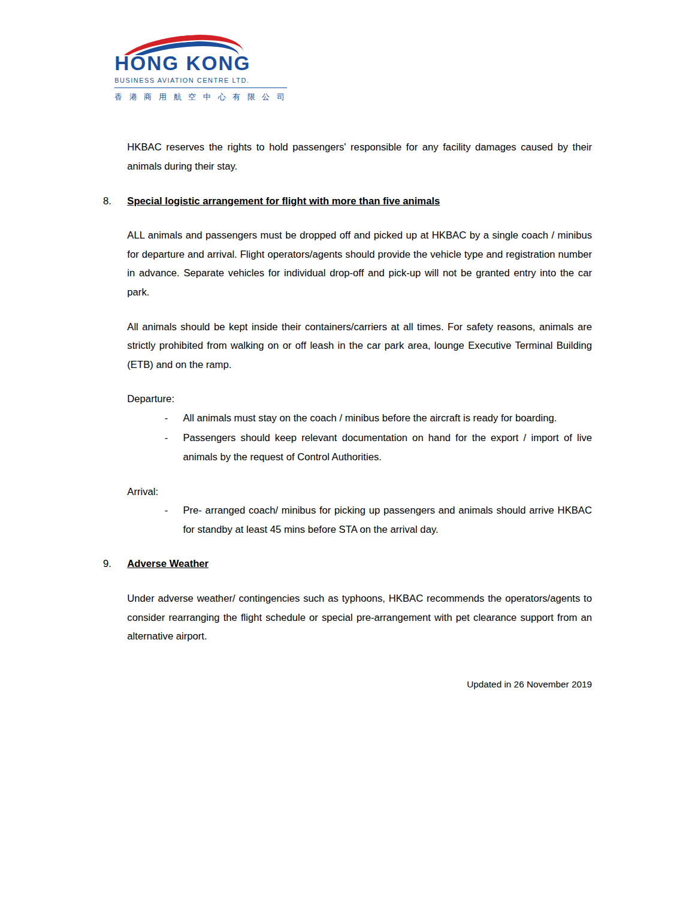HONG KONG
BUSINESS AVIATION CENTRE LTD.
香 港 商 用 航 空 中 心 有 限 公 司
HKBAC reserves the rights to hold passengers' responsible for any facility damages caused by their animals during their stay.
Special logistic arrangement for flight with more than five animals
ALL animals and passengers must be dropped off and picked up at HKBAC by a single coach / minibus for departure and arrival. Flight operators/agents should provide the vehicle type and registration number in advance. Separate vehicles for individual drop-off and pick-up will not be granted entry into the car park.
All animals should be kept inside their containers/carriers at all times. For safety reasons, animals are strictly prohibited from walking on or off leash in the car park area, lounge Executive Terminal Building (ETB) and on the ramp.
Departure:
All animals must stay on the coach / minibus before the aircraft is ready for boarding.
Passengers should keep relevant documentation on hand for the export / import of live animals by the request of Control Authorities.
Arrival:
Pre- arranged coach/ minibus for picking up passengers and animals should arrive HKBAC for standby at least 45 mins before STA on the arrival day.
Adverse Weather
Under adverse weather/ contingencies such as typhoons, HKBAC recommends the operators/agents to consider rearranging the flight schedule or special pre-arrangement with pet clearance support from an alternative airport.
Updated in 26 November 2019